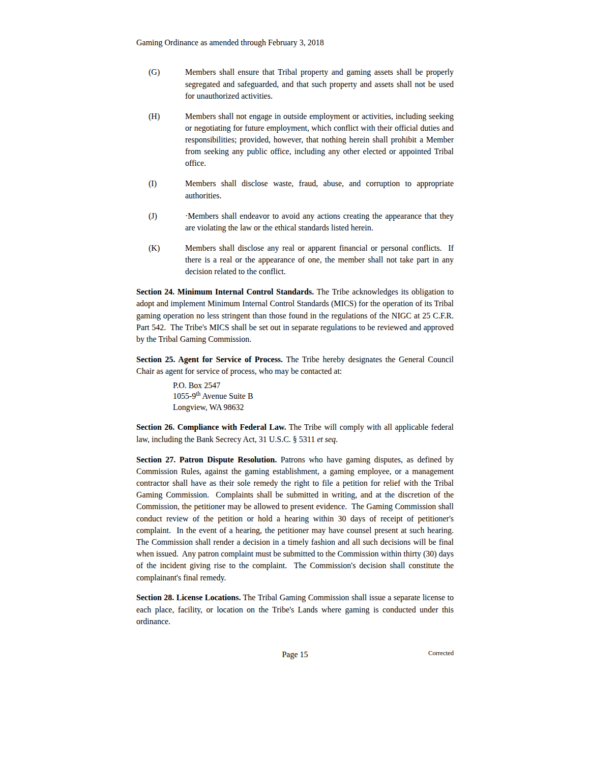Gaming Ordinance as amended through February 3, 2018
(G)
Members shall ensure that Tribal property and gaming assets shall be properly segregated and safeguarded, and that such property and assets shall not be used for unauthorized activities.
(H)
Members shall not engage in outside employment or activities, including seeking or negotiating for future employment, which conflict with their official duties and responsibilities; provided, however, that nothing herein shall prohibit a Member from seeking any public office, including any other elected or appointed Tribal office.
(I)
Members shall disclose waste, fraud, abuse, and corruption to appropriate authorities.
(J)
·Members shall endeavor to avoid any actions creating the appearance that they are violating the law or the ethical standards listed herein.
(K)
Members shall disclose any real or apparent financial or personal conflicts. If there is a real or the appearance of one, the member shall not take part in any decision related to the conflict.
Section 24. Minimum Internal Control Standards. The Tribe acknowledges its obligation to adopt and implement Minimum Internal Control Standards (MICS) for the operation of its Tribal gaming operation no less stringent than those found in the regulations of the NIGC at 25 C.F.R. Part 542. The Tribe's MICS shall be set out in separate regulations to be reviewed and approved by the Tribal Gaming Commission.
Section 25. Agent for Service of Process. The Tribe hereby designates the General Council Chair as agent for service of process, who may be contacted at:
P.O. Box 2547
1055-9th Avenue Suite B
Longview, WA 98632
Section 26. Compliance with Federal Law. The Tribe will comply with all applicable federal law, including the Bank Secrecy Act, 31 U.S.C. § 5311 et seq.
Section 27. Patron Dispute Resolution. Patrons who have gaming disputes, as defined by Commission Rules, against the gaming establishment, a gaming employee, or a management contractor shall have as their sole remedy the right to file a petition for relief with the Tribal Gaming Commission. Complaints shall be submitted in writing, and at the discretion of the Commission, the petitioner may be allowed to present evidence. The Gaming Commission shall conduct review of the petition or hold a hearing within 30 days of receipt of petitioner's complaint. In the event of a hearing, the petitioner may have counsel present at such hearing. The Commission shall render a decision in a timely fashion and all such decisions will be final when issued. Any patron complaint must be submitted to the Commission within thirty (30) days of the incident giving rise to the complaint. The Commission's decision shall constitute the complainant's final remedy.
Section 28. License Locations. The Tribal Gaming Commission shall issue a separate license to each place, facility, or location on the Tribe's Lands where gaming is conducted under this ordinance.
Page 15
Corrected